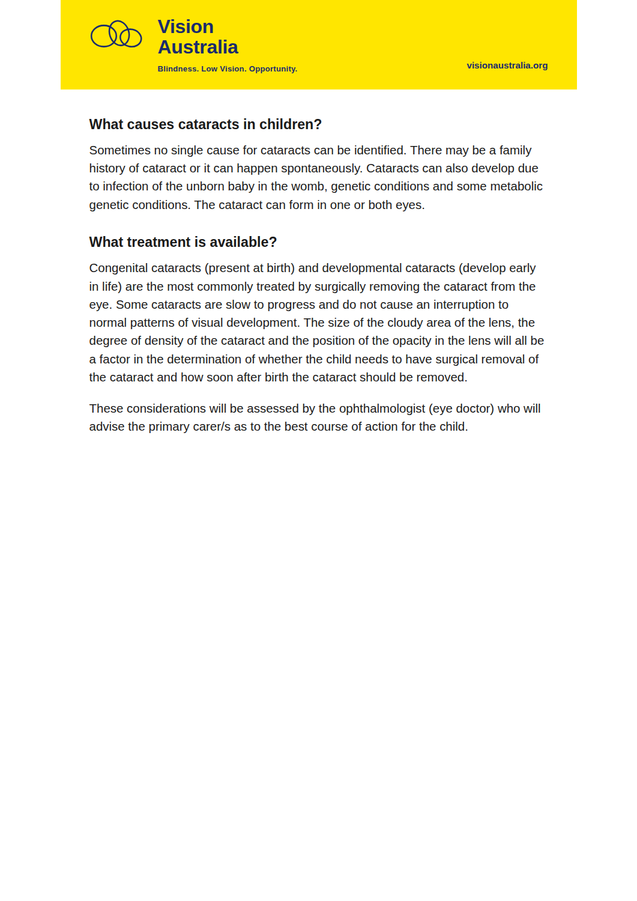Vision
Australia Blindness. Low Vision. Opportunity.
visionaustralia.org
What causes cataracts in children?
Sometimes no single cause for cataracts can be identified. There may be a family history of cataract or it can happen spontaneously. Cataracts can also develop due to infection of the unborn baby in the womb, genetic conditions and some metabolic genetic conditions. The cataract can form in one or both eyes.
What treatment is available?
Congenital cataracts (present at birth) and developmental cataracts (develop early in life) are the most commonly treated by surgically removing the cataract from the eye. Some cataracts are slow to progress and do not cause an interruption to normal patterns of visual development. The size of the cloudy area of the lens, the degree of density of the cataract and the position of the opacity in the lens will all be a factor in the determination of whether the child needs to have surgical removal of the cataract and how soon after birth the cataract should be removed.
These considerations will be assessed by the ophthalmologist (eye doctor) who will advise the primary carer/s as to the best course of action for the child.